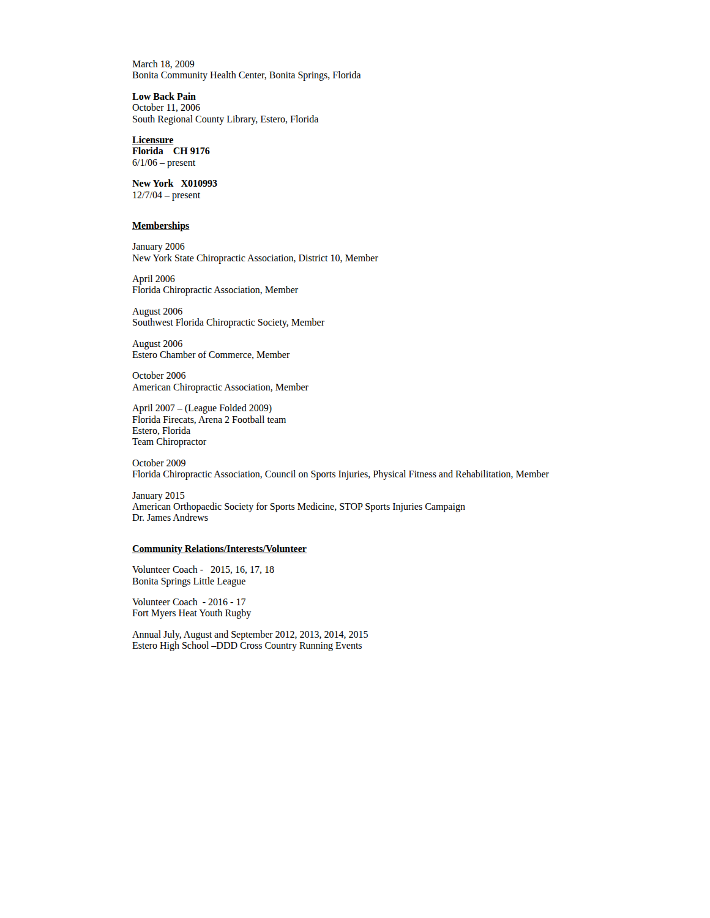March 18, 2009
Bonita Community Health Center, Bonita Springs, Florida
Low Back Pain
October 11, 2006
South Regional County Library, Estero, Florida
Licensure
Florida CH 9176
6/1/06 – present
New York X010993
12/7/04 – present
Memberships
January 2006
New York State Chiropractic Association, District 10, Member
April 2006
Florida Chiropractic Association, Member
August 2006
Southwest Florida Chiropractic Society, Member
August 2006
Estero Chamber of Commerce, Member
October 2006
American Chiropractic Association, Member
April 2007 – (League Folded 2009)
Florida Firecats, Arena 2 Football team
Estero, Florida
Team Chiropractor
October 2009
Florida Chiropractic Association, Council on Sports Injuries, Physical Fitness and Rehabilitation, Member
January 2015
American Orthopaedic Society for Sports Medicine, STOP Sports Injuries Campaign
Dr. James Andrews
Community Relations/Interests/Volunteer
Volunteer Coach - 2015, 16, 17, 18
Bonita Springs Little League
Volunteer Coach - 2016 - 17
Fort Myers Heat Youth Rugby
Annual July, August and September 2012, 2013, 2014, 2015
Estero High School –DDD Cross Country Running Events